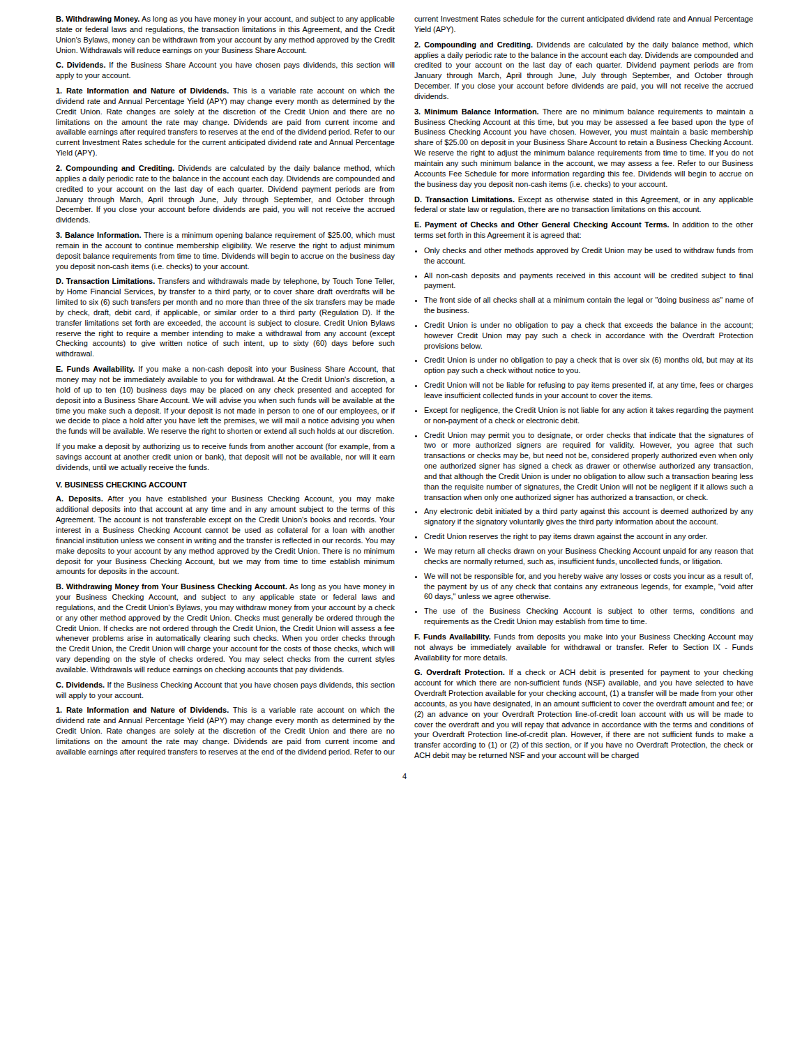B. Withdrawing Money. As long as you have money in your account, and subject to any applicable state or federal laws and regulations, the transaction limitations in this Agreement, and the Credit Union's Bylaws, money can be withdrawn from your account by any method approved by the Credit Union. Withdrawals will reduce earnings on your Business Share Account.
C. Dividends. If the Business Share Account you have chosen pays dividends, this section will apply to your account.
1. Rate Information and Nature of Dividends. This is a variable rate account on which the dividend rate and Annual Percentage Yield (APY) may change every month as determined by the Credit Union. Rate changes are solely at the discretion of the Credit Union and there are no limitations on the amount the rate may change. Dividends are paid from current income and available earnings after required transfers to reserves at the end of the dividend period. Refer to our current Investment Rates schedule for the current anticipated dividend rate and Annual Percentage Yield (APY).
2. Compounding and Crediting. Dividends are calculated by the daily balance method, which applies a daily periodic rate to the balance in the account each day. Dividends are compounded and credited to your account on the last day of each quarter. Dividend payment periods are from January through March, April through June, July through September, and October through December. If you close your account before dividends are paid, you will not receive the accrued dividends.
3. Balance Information. There is a minimum opening balance requirement of $25.00, which must remain in the account to continue membership eligibility. We reserve the right to adjust minimum deposit balance requirements from time to time. Dividends will begin to accrue on the business day you deposit non-cash items (i.e. checks) to your account.
D. Transaction Limitations. Transfers and withdrawals made by telephone, by Touch Tone Teller, by Home Financial Services, by transfer to a third party, or to cover share draft overdrafts will be limited to six (6) such transfers per month and no more than three of the six transfers may be made by check, draft, debit card, if applicable, or similar order to a third party (Regulation D). If the transfer limitations set forth are exceeded, the account is subject to closure. Credit Union Bylaws reserve the right to require a member intending to make a withdrawal from any account (except Checking accounts) to give written notice of such intent, up to sixty (60) days before such withdrawal.
E. Funds Availability. If you make a non-cash deposit into your Business Share Account, that money may not be immediately available to you for withdrawal. At the Credit Union's discretion, a hold of up to ten (10) business days may be placed on any check presented and accepted for deposit into a Business Share Account. We will advise you when such funds will be available at the time you make such a deposit. If your deposit is not made in person to one of our employees, or if we decide to place a hold after you have left the premises, we will mail a notice advising you when the funds will be available. We reserve the right to shorten or extend all such holds at our discretion.
If you make a deposit by authorizing us to receive funds from another account (for example, from a savings account at another credit union or bank), that deposit will not be available, nor will it earn dividends, until we actually receive the funds.
V. BUSINESS CHECKING ACCOUNT
A. Deposits. After you have established your Business Checking Account, you may make additional deposits into that account at any time and in any amount subject to the terms of this Agreement. The account is not transferable except on the Credit Union's books and records. Your interest in a Business Checking Account cannot be used as collateral for a loan with another financial institution unless we consent in writing and the transfer is reflected in our records. You may make deposits to your account by any method approved by the Credit Union. There is no minimum deposit for your Business Checking Account, but we may from time to time establish minimum amounts for deposits in the account.
B. Withdrawing Money from Your Business Checking Account. As long as you have money in your Business Checking Account, and subject to any applicable state or federal laws and regulations, and the Credit Union's Bylaws, you may withdraw money from your account by a check or any other method approved by the Credit Union. Checks must generally be ordered through the Credit Union. If checks are not ordered through the Credit Union, the Credit Union will assess a fee whenever problems arise in automatically clearing such checks. When you order checks through the Credit Union, the Credit Union will charge your account for the costs of those checks, which will vary depending on the style of checks ordered. You may select checks from the current styles available. Withdrawals will reduce earnings on checking accounts that pay dividends.
C. Dividends. If the Business Checking Account that you have chosen pays dividends, this section will apply to your account.
1. Rate Information and Nature of Dividends. This is a variable rate account on which the dividend rate and Annual Percentage Yield (APY) may change every month as determined by the Credit Union. Rate changes are solely at the discretion of the Credit Union and there are no limitations on the amount the rate may change. Dividends are paid from current income and available earnings after required transfers to reserves at the end of the dividend period. Refer to our current Investment Rates schedule for the current anticipated dividend rate and Annual Percentage Yield (APY).
2. Compounding and Crediting. Dividends are calculated by the daily balance method, which applies a daily periodic rate to the balance in the account each day. Dividends are compounded and credited to your account on the last day of each quarter. Dividend payment periods are from January through March, April through June, July through September, and October through December. If you close your account before dividends are paid, you will not receive the accrued dividends.
3. Minimum Balance Information. There are no minimum balance requirements to maintain a Business Checking Account at this time, but you may be assessed a fee based upon the type of Business Checking Account you have chosen. However, you must maintain a basic membership share of $25.00 on deposit in your Business Share Account to retain a Business Checking Account. We reserve the right to adjust the minimum balance requirements from time to time. If you do not maintain any such minimum balance in the account, we may assess a fee. Refer to our Business Accounts Fee Schedule for more information regarding this fee. Dividends will begin to accrue on the business day you deposit non-cash items (i.e. checks) to your account.
D. Transaction Limitations. Except as otherwise stated in this Agreement, or in any applicable federal or state law or regulation, there are no transaction limitations on this account.
E. Payment of Checks and Other General Checking Account Terms. In addition to the other terms set forth in this Agreement it is agreed that:
Only checks and other methods approved by Credit Union may be used to withdraw funds from the account.
All non-cash deposits and payments received in this account will be credited subject to final payment.
The front side of all checks shall at a minimum contain the legal or "doing business as" name of the business.
Credit Union is under no obligation to pay a check that exceeds the balance in the account; however Credit Union may pay such a check in accordance with the Overdraft Protection provisions below.
Credit Union is under no obligation to pay a check that is over six (6) months old, but may at its option pay such a check without notice to you.
Credit Union will not be liable for refusing to pay items presented if, at any time, fees or charges leave insufficient collected funds in your account to cover the items.
Except for negligence, the Credit Union is not liable for any action it takes regarding the payment or non-payment of a check or electronic debit.
Credit Union may permit you to designate, or order checks that indicate that the signatures of two or more authorized signers are required for validity. However, you agree that such transactions or checks may be, but need not be, considered properly authorized even when only one authorized signer has signed a check as drawer or otherwise authorized any transaction, and that although the Credit Union is under no obligation to allow such a transaction bearing less than the requisite number of signatures, the Credit Union will not be negligent if it allows such a transaction when only one authorized signer has authorized a transaction, or check.
Any electronic debit initiated by a third party against this account is deemed authorized by any signatory if the signatory voluntarily gives the third party information about the account.
Credit Union reserves the right to pay items drawn against the account in any order.
We may return all checks drawn on your Business Checking Account unpaid for any reason that checks are normally returned, such as, insufficient funds, uncollected funds, or litigation.
We will not be responsible for, and you hereby waive any losses or costs you incur as a result of, the payment by us of any check that contains any extraneous legends, for example, "void after 60 days," unless we agree otherwise.
The use of the Business Checking Account is subject to other terms, conditions and requirements as the Credit Union may establish from time to time.
F. Funds Availability. Funds from deposits you make into your Business Checking Account may not always be immediately available for withdrawal or transfer. Refer to Section IX - Funds Availability for more details.
G. Overdraft Protection. If a check or ACH debit is presented for payment to your checking account for which there are non-sufficient funds (NSF) available, and you have selected to have Overdraft Protection available for your checking account, (1) a transfer will be made from your other accounts, as you have designated, in an amount sufficient to cover the overdraft amount and fee; or (2) an advance on your Overdraft Protection line-of-credit loan account with us will be made to cover the overdraft and you will repay that advance in accordance with the terms and conditions of your Overdraft Protection line-of-credit plan. However, if there are not sufficient funds to make a transfer according to (1) or (2) of this section, or if you have no Overdraft Protection, the check or ACH debit may be returned NSF and your account will be charged
4